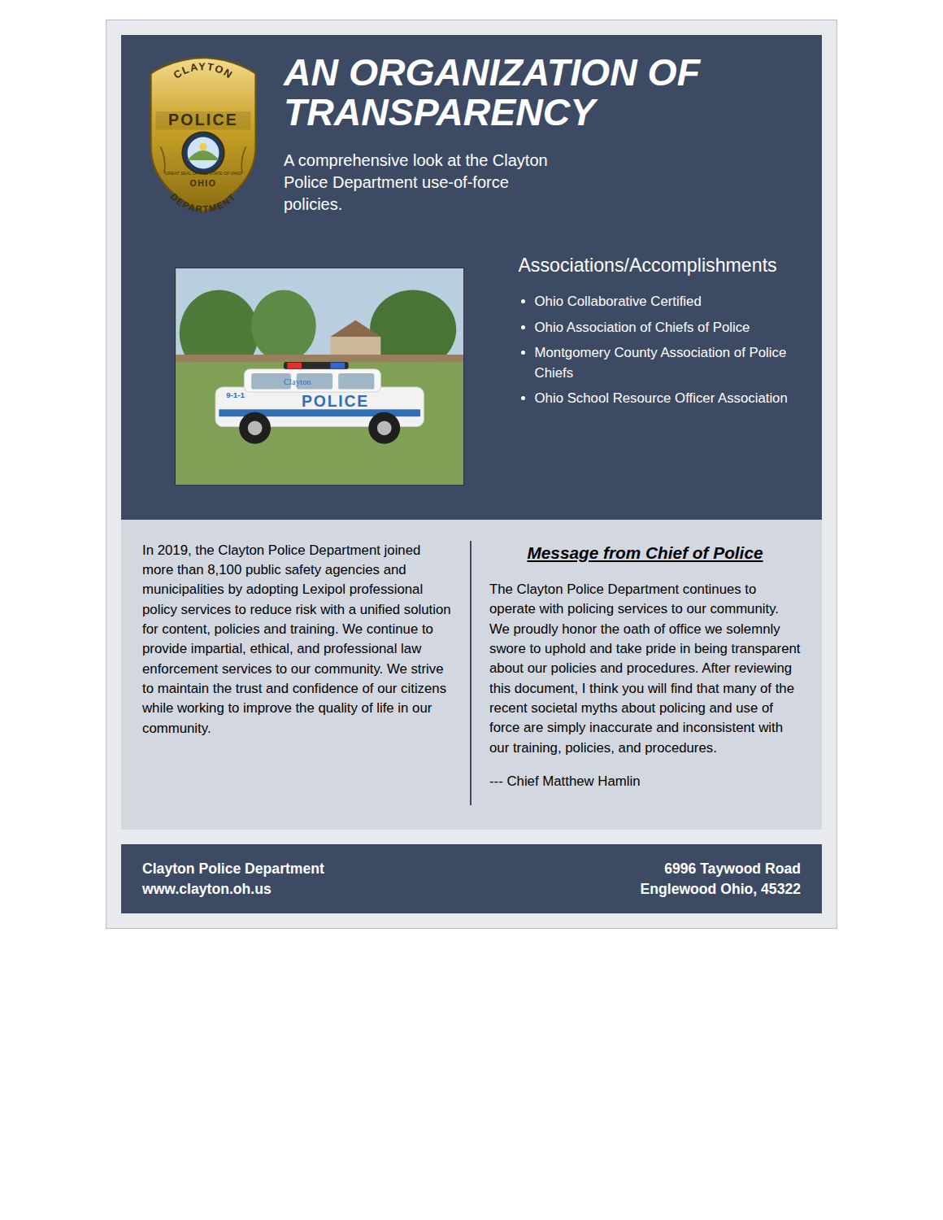CLAYTON POLICE GREAT SEAL OF THE STATE OF OHIO OHIO DEPARTMENT
AN ORGANIZATION OF TRANSPARENCY
A comprehensive look at the Clayton Police Department use-of-force policies.
POLICE Clayton 9-1-1
Associations/Accomplishments
Ohio Collaborative Certified
Ohio Association of Chiefs of Police
Montgomery County Association of Police Chiefs
Ohio School Resource Officer Association
In 2019, the Clayton Police Department joined more than 8,100 public safety agencies and municipalities by adopting Lexipol professional policy services to reduce risk with a unified solution for content, policies and training. We continue to provide impartial, ethical, and professional law enforcement services to our community. We strive to maintain the trust and confidence of our citizens while working to improve the quality of life in our community.
Message from Chief of Police
The Clayton Police Department continues to operate with policing services to our community. We proudly honor the oath of office we solemnly swore to uphold and take pride in being transparent about our policies and procedures. After reviewing this document, I think you will find that many of the recent societal myths about policing and use of force are simply inaccurate and inconsistent with our training, policies, and procedures.
--- Chief Matthew Hamlin
Clayton Police Department
www.clayton.oh.us
6996 Taywood Road
Englewood Ohio, 45322